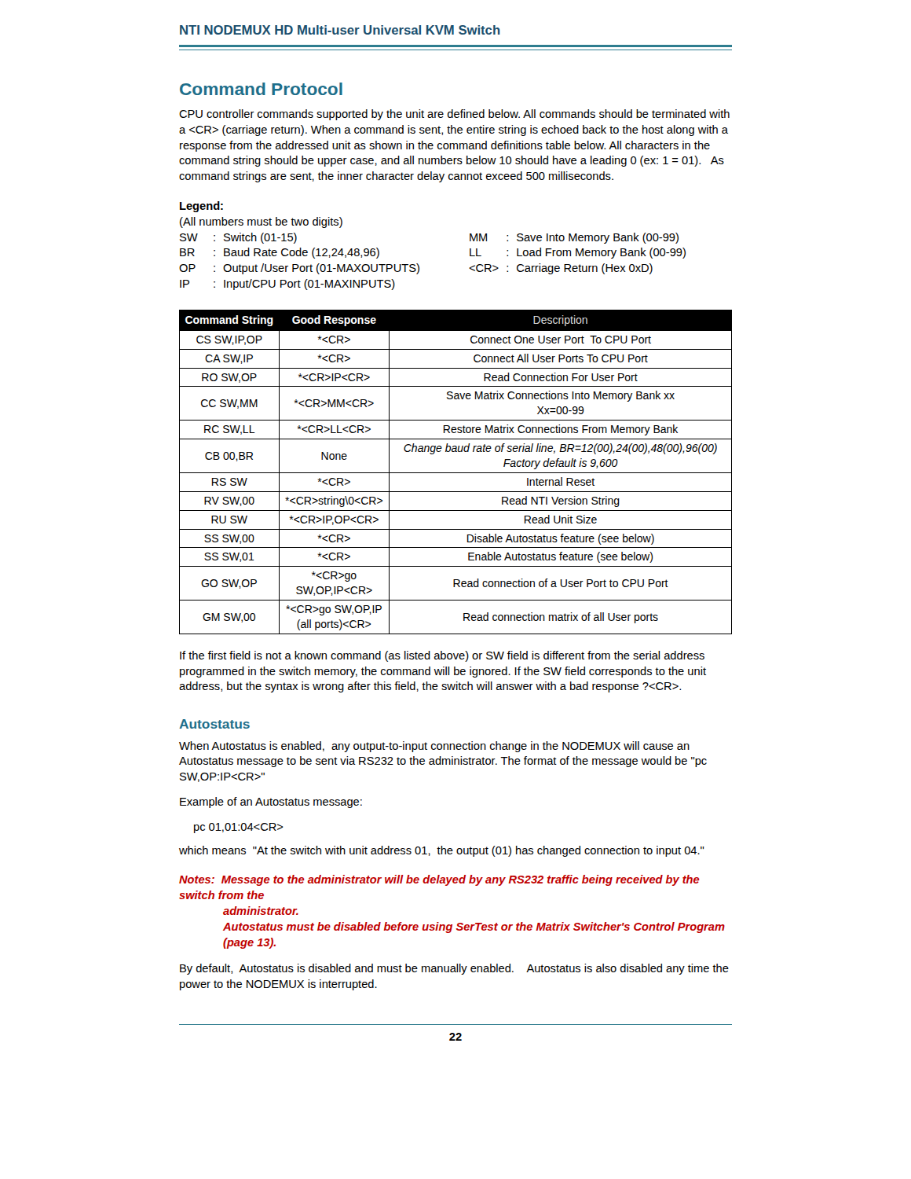NTI NODEMUX HD Multi-user Universal KVM Switch
Command Protocol
CPU controller commands supported by the unit are defined below. All commands should be terminated with a <CR> (carriage return). When a command is sent, the entire string is echoed back to the host along with a response from the addressed unit as shown in the command definitions table below. All characters in the command string should be upper case, and all numbers below 10 should have a leading 0 (ex: 1 = 01). As command strings are sent, the inner character delay cannot exceed 500 milliseconds.
Legend:
(All numbers must be two digits)
| SW | : | Switch (01-15) | MM | : | Save Into Memory Bank (00-99) |
| BR | : | Baud Rate Code (12,24,48,96) | LL | : | Load From Memory Bank (00-99) |
| OP | : | Output /User Port (01-MAXOUTPUTS) | <CR> | : | Carriage Return (Hex 0xD) |
| IP | : | Input/CPU Port (01-MAXINPUTS) | | | |
| Command String | Good Response | Description |
| --- | --- | --- |
| CS SW,IP,OP | *<CR> | Connect One User Port To CPU Port |
| CA SW,IP | *<CR> | Connect All User Ports To CPU Port |
| RO SW,OP | *<CR>IP<CR> | Read Connection For User Port |
| CC SW,MM | *<CR>MM<CR> | Save Matrix Connections Into Memory Bank xx Xx=00-99 |
| RC SW,LL | *<CR>LL<CR> | Restore Matrix Connections From Memory Bank |
| CB 00,BR | None | Change baud rate of serial line, BR=12(00),24(00),48(00),96(00) Factory default is 9,600 |
| RS SW | *<CR> | Internal Reset |
| RV SW,00 | *<CR>string\0<CR> | Read NTI Version String |
| RU SW | *<CR>IP,OP<CR> | Read Unit Size |
| SS SW,00 | *<CR> | Disable Autostatus feature (see below) |
| SS SW,01 | *<CR> | Enable Autostatus feature (see below) |
| GO SW,OP | *<CR>go SW,OP,IP<CR> | Read connection of a User Port to CPU Port |
| GM SW,00 | *<CR>go SW,OP,IP (all ports)<CR> | Read connection matrix of all User ports |
If the first field is not a known command (as listed above) or SW field is different from the serial address programmed in the switch memory, the command will be ignored. If the SW field corresponds to the unit address, but the syntax is wrong after this field, the switch will answer with a bad response ?<CR>.
Autostatus
When Autostatus is enabled, any output-to-input connection change in the NODEMUX will cause an Autostatus message to be sent via RS232 to the administrator. The format of the message would be "pc SW,OP:IP<CR>"
Example of an Autostatus message:
pc 01,01:04<CR>
which means "At the switch with unit address 01, the output (01) has changed connection to input 04."
Notes: Message to the administrator will be delayed by any RS232 traffic being received by the switch from the administrator. Autostatus must be disabled before using SerTest or the Matrix Switcher's Control Program (page 13).
By default, Autostatus is disabled and must be manually enabled. Autostatus is also disabled any time the power to the NODEMUX is interrupted.
22